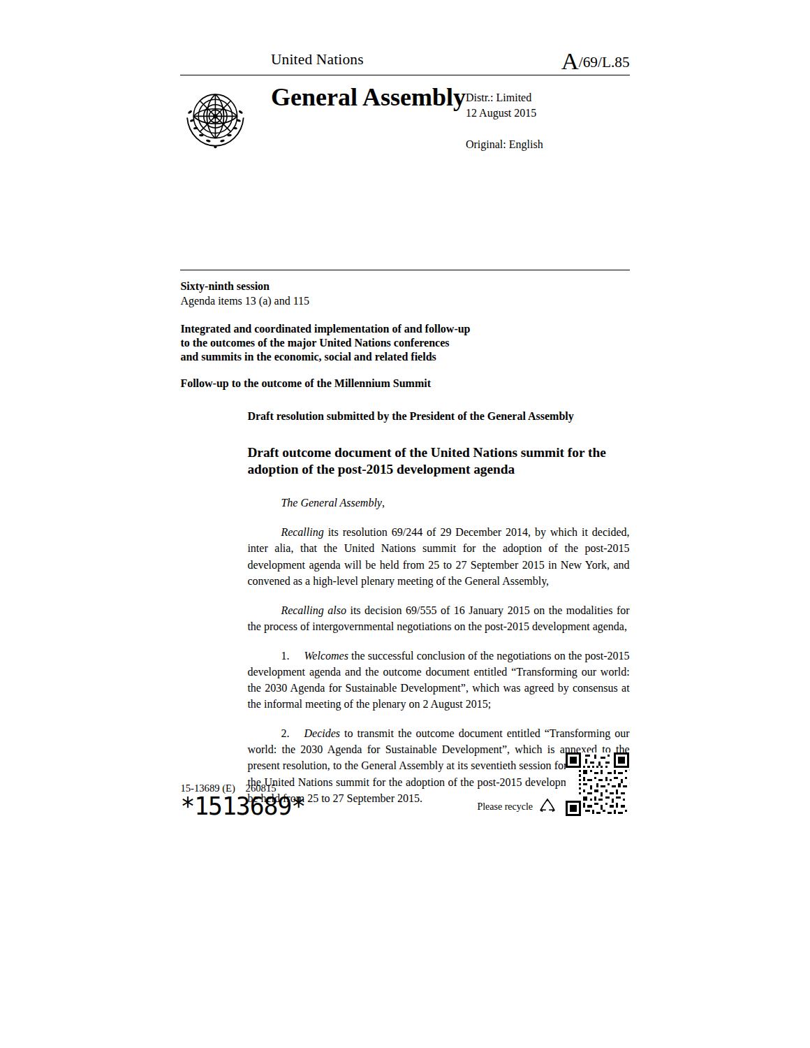United Nations
A/69/L.85
General Assembly
Distr.: Limited
12 August 2015
Original: English
Sixty-ninth session
Agenda items 13 (a) and 115
Integrated and coordinated implementation of and follow-up
to the outcomes of the major United Nations conferences
and summits in the economic, social and related fields
Follow-up to the outcome of the Millennium Summit
Draft resolution submitted by the President of the General Assembly
Draft outcome document of the United Nations summit for the adoption of the post-2015 development agenda
The General Assembly,
Recalling its resolution 69/244 of 29 December 2014, by which it decided, inter alia, that the United Nations summit for the adoption of the post-2015 development agenda will be held from 25 to 27 September 2015 in New York, and convened as a high-level plenary meeting of the General Assembly,
Recalling also its decision 69/555 of 16 January 2015 on the modalities for the process of intergovernmental negotiations on the post-2015 development agenda,
1. Welcomes the successful conclusion of the negotiations on the post-2015 development agenda and the outcome document entitled “Transforming our world: the 2030 Agenda for Sustainable Development”, which was agreed by consensus at the informal meeting of the plenary on 2 August 2015;
2. Decides to transmit the outcome document entitled “Transforming our world: the 2030 Agenda for Sustainable Development”, which is annexed to the present resolution, to the General Assembly at its seventieth session for action during the United Nations summit for the adoption of the post-2015 development agenda to be held from 25 to 27 September 2015.
15-13689 (E) 260815
*1513689*
Please recycle